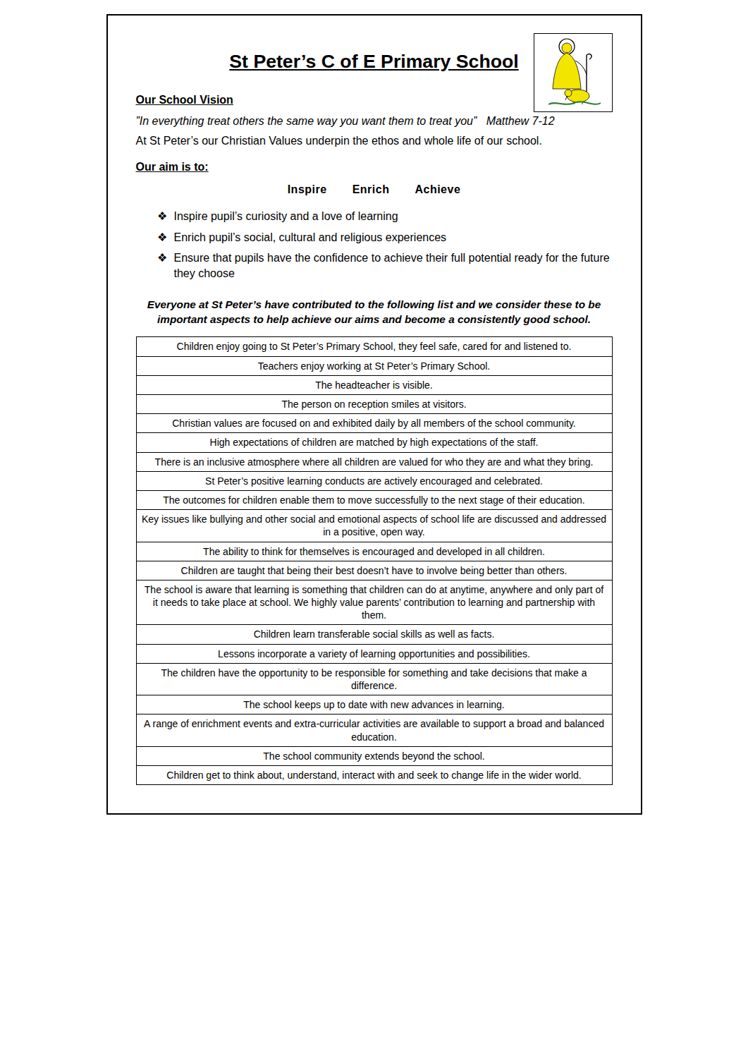St Peter’s C of E Primary School
Our School Vision
”In everything treat others the same way you want them to treat you” Matthew 7-12
At St Peter’s our Christian Values underpin the ethos and whole life of our school.
Our aim is to:
Inspire Enrich Achieve
Inspire pupil’s curiosity and a love of learning
Enrich pupil’s social, cultural and religious experiences
Ensure that pupils have the confidence to achieve their full potential ready for the future they choose
Everyone at St Peter’s have contributed to the following list and we consider these to be important aspects to help achieve our aims and become a consistently good school.
| Children enjoy going to St Peter’s Primary School, they feel safe, cared for and listened to. |
| Teachers enjoy working at St Peter’s Primary School. |
| The headteacher is visible. |
| The person on reception smiles at visitors. |
| Christian values are focused on and exhibited daily by all members of the school community. |
| High expectations of children are matched by high expectations of the staff. |
| There is an inclusive atmosphere where all children are valued for who they are and what they bring. |
| St Peter’s positive learning conducts are actively encouraged and celebrated. |
| The outcomes for children enable them to move successfully to the next stage of their education. |
| Key issues like bullying and other social and emotional aspects of school life are discussed and addressed in a positive, open way. |
| The ability to think for themselves is encouraged and developed in all children. |
| Children are taught that being their best doesn’t have to involve being better than others. |
| The school is aware that learning is something that children can do at anytime, anywhere and only part of it needs to take place at school. We highly value parents’ contribution to learning and partnership with them. |
| Children learn transferable social skills as well as facts. |
| Lessons incorporate a variety of learning opportunities and possibilities. |
| The children have the opportunity to be responsible for something and take decisions that make a difference. |
| The school keeps up to date with new advances in learning. |
| A range of enrichment events and extra-curricular activities are available to support a broad and balanced education. |
| The school community extends beyond the school. |
| Children get to think about, understand, interact with and seek to change life in the wider world. |